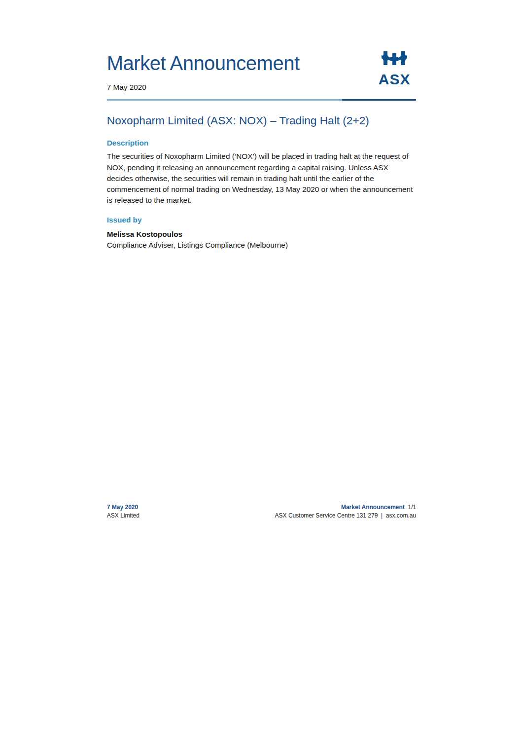ASX
Market Announcement
7 May 2020
Noxopharm Limited (ASX: NOX) – Trading Halt (2+2)
Description
The securities of Noxopharm Limited (‘NOX’) will be placed in trading halt at the request of NOX, pending it releasing an announcement regarding a capital raising. Unless ASX decides otherwise, the securities will remain in trading halt until the earlier of the commencement of normal trading on Wednesday, 13 May 2020 or when the announcement is released to the market.
Issued by
Melissa Kostopoulos
Compliance Adviser, Listings Compliance (Melbourne)
7 May 2020
ASX Limited
Market Announcement 1/1
ASX Customer Service Centre 131 279 | asx.com.au